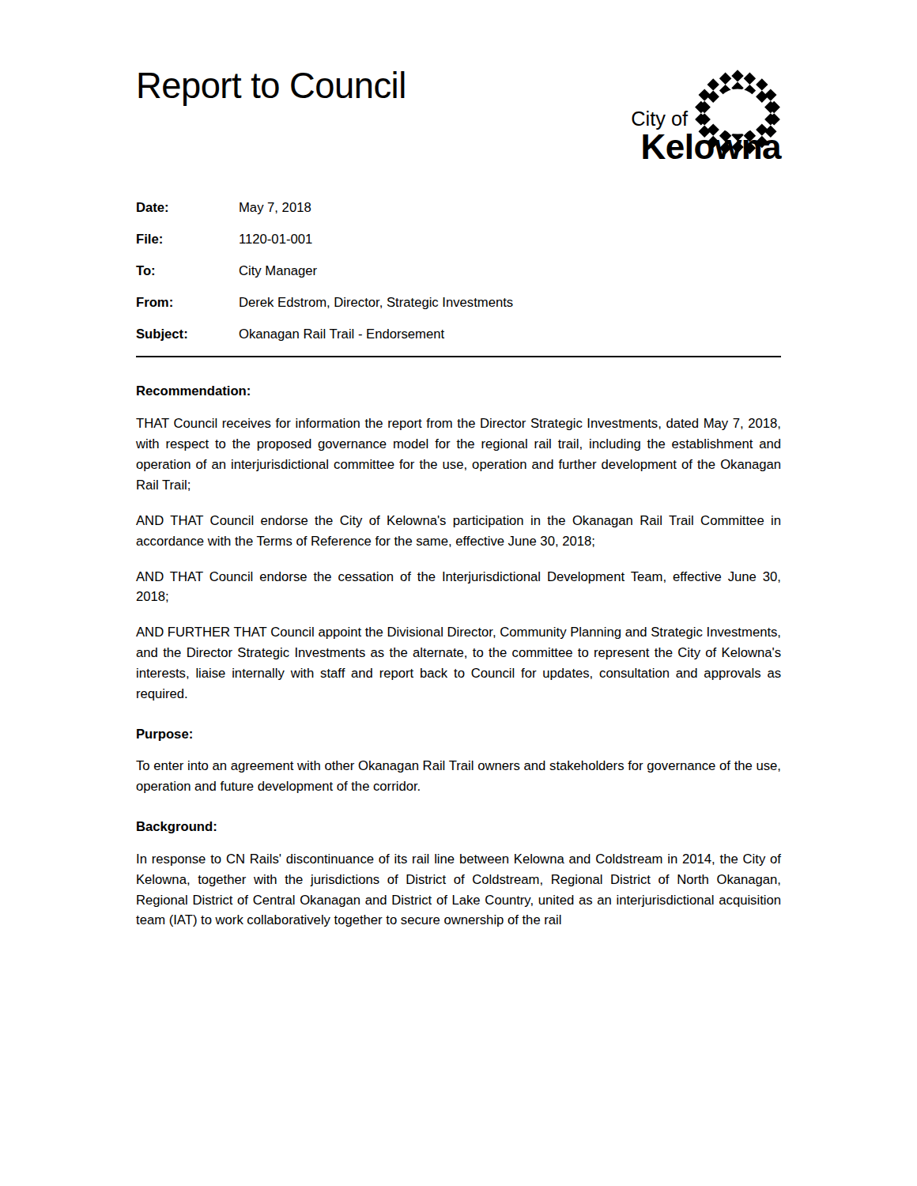Report to Council
City of Kelowna
Date: May 7, 2018
File: 1120-01-001
To: City Manager
From: Derek Edstrom, Director, Strategic Investments
Subject: Okanagan Rail Trail - Endorsement
Recommendation:
THAT Council receives for information the report from the Director Strategic Investments, dated May 7, 2018, with respect to the proposed governance model for the regional rail trail, including the establishment and operation of an interjurisdictional committee for the use, operation and further development of the Okanagan Rail Trail;
AND THAT Council endorse the City of Kelowna's participation in the Okanagan Rail Trail Committee in accordance with the Terms of Reference for the same, effective June 30, 2018;
AND THAT Council endorse the cessation of the Interjurisdictional Development Team, effective June 30, 2018;
AND FURTHER THAT Council appoint the Divisional Director, Community Planning and Strategic Investments, and the Director Strategic Investments as the alternate, to the committee to represent the City of Kelowna's interests, liaise internally with staff and report back to Council for updates, consultation and approvals as required.
Purpose:
To enter into an agreement with other Okanagan Rail Trail owners and stakeholders for governance of the use, operation and future development of the corridor.
Background:
In response to CN Rails' discontinuance of its rail line between Kelowna and Coldstream in 2014, the City of Kelowna, together with the jurisdictions of District of Coldstream, Regional District of North Okanagan, Regional District of Central Okanagan and District of Lake Country, united as an interjurisdictional acquisition team (IAT) to work collaboratively together to secure ownership of the rail